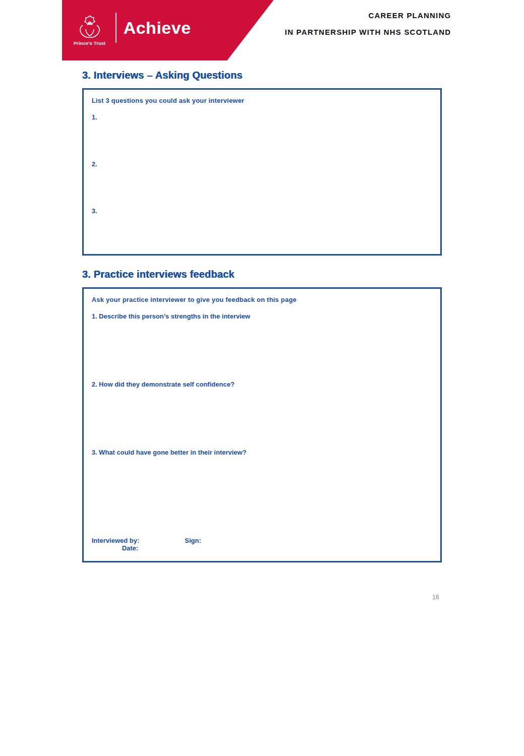Prince's Trust
Achieve
CAREER PLANNING
IN PARTNERSHIP WITH NHS SCOTLAND
3. Interviews – Asking Questions
List 3 questions you could ask your interviewer
1.
2.
3.
3. Practice interviews feedback
Ask your practice interviewer to give you feedback on this page
1. Describe this person’s strengths in the interview
2. How did they demonstrate self confidence?
3. What could have gone better in their interview?
Interviewed by:
Date:
Sign:
16